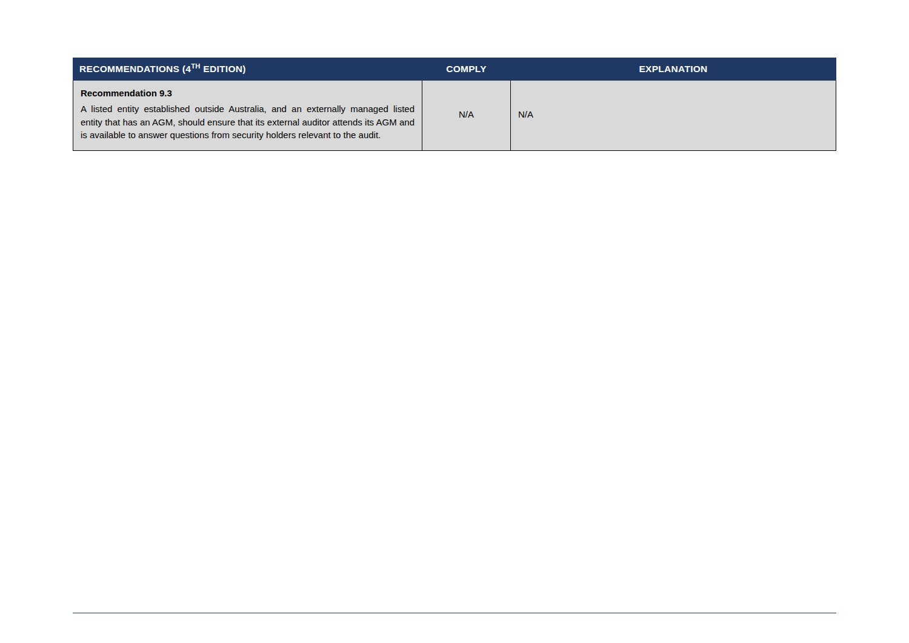| RECOMMENDATIONS (4 TH EDITION) | COMPLY | EXPLANATION |
| --- | --- | --- |
| Recommendation 9.3 A listed entity established outside Australia, and an externally managed listed entity that has an AGM, should ensure that its external auditor attends its AGM and is available to answer questions from security holders relevant to the audit. | N/A | N/A |